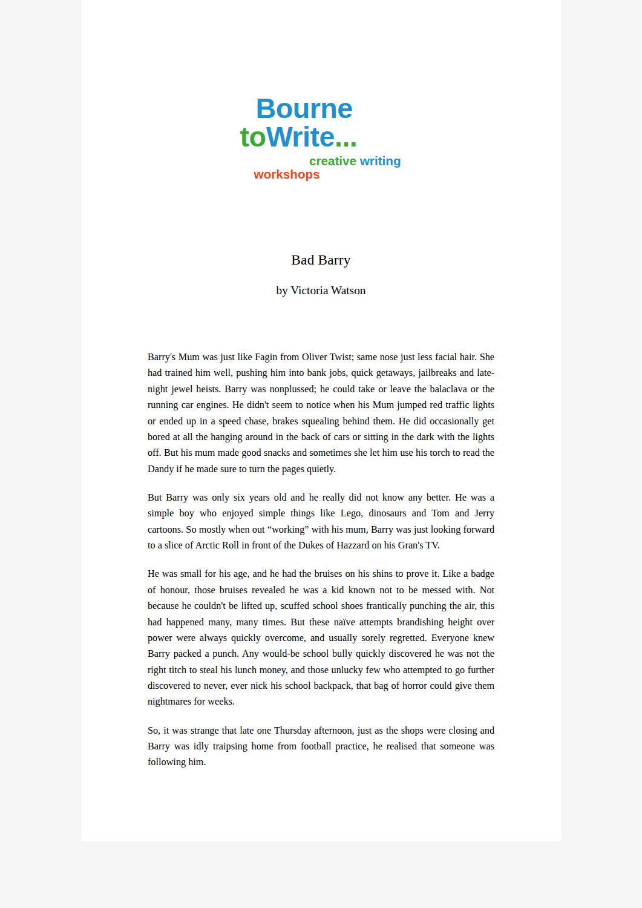Bourne to Write... creative writing workshops
Bad Barry
by Victoria Watson
Barry's Mum was just like Fagin from Oliver Twist; same nose just less facial hair. She had trained him well, pushing him into bank jobs, quick getaways, jailbreaks and late-night jewel heists. Barry was nonplussed; he could take or leave the balaclava or the running car engines. He didn't seem to notice when his Mum jumped red traffic lights or ended up in a speed chase, brakes squealing behind them. He did occasionally get bored at all the hanging around in the back of cars or sitting in the dark with the lights off. But his mum made good snacks and sometimes she let him use his torch to read the Dandy if he made sure to turn the pages quietly.
But Barry was only six years old and he really did not know any better. He was a simple boy who enjoyed simple things like Lego, dinosaurs and Tom and Jerry cartoons. So mostly when out “working” with his mum, Barry was just looking forward to a slice of Arctic Roll in front of the Dukes of Hazzard on his Gran's TV.
He was small for his age, and he had the bruises on his shins to prove it. Like a badge of honour, those bruises revealed he was a kid known not to be messed with. Not because he couldn't be lifted up, scuffed school shoes frantically punching the air, this had happened many, many times. But these naïve attempts brandishing height over power were always quickly overcome, and usually sorely regretted. Everyone knew Barry packed a punch. Any would-be school bully quickly discovered he was not the right titch to steal his lunch money, and those unlucky few who attempted to go further discovered to never, ever nick his school backpack, that bag of horror could give them nightmares for weeks.
So, it was strange that late one Thursday afternoon, just as the shops were closing and Barry was idly traipsing home from football practice, he realised that someone was following him.